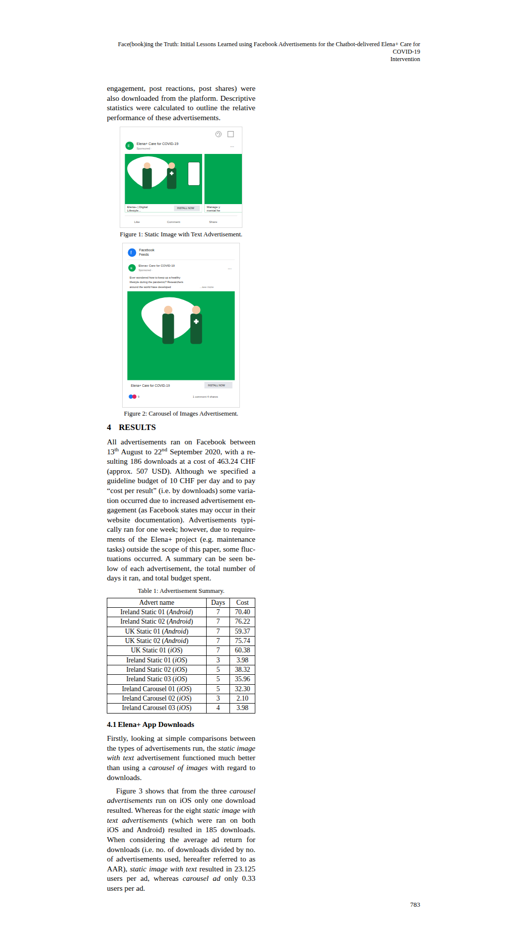Face(book)ing the Truth: Initial Lessons Learned using Facebook Advertisements for the Chatbot-delivered Elena+ Care for COVID-19
Intervention
engagement, post reactions, post shares) were also downloaded from the platform. Descriptive statistics were calculated to outline the relative performance of these advertisements.
Figure 1: Static Image with Text Advertisement.
Figure 2: Carousel of Images Advertisement.
4 RESULTS
All advertisements ran on Facebook between 13th August to 22nd September 2020, with a resulting 186 downloads at a cost of 463.24 CHF (approx. 507 USD). Although we specified a guideline budget of 10 CHF per day and to pay “cost per result” (i.e. by downloads) some variation occurred due to increased advertisement engagement (as Facebook states may occur in their website documentation). Advertisements typically ran for one week; however, due to requirements of the Elena+ project (e.g. maintenance tasks) outside the scope of this paper, some fluctuations occurred. A summary can be seen below of each advertisement, the total number of days it ran, and total budget spent.
Table 1: Advertisement Summary.
| Advert name | Days | Cost |
| --- | --- | --- |
| Ireland Static 01 ( Android ) | 7 | 70.40 |
| Ireland Static 02 ( Android ) | 7 | 76.22 |
| UK Static 01 ( Android ) | 7 | 59.37 |
| UK Static 02 ( Android ) | 7 | 75.74 |
| UK Static 01 ( iOS ) | 7 | 60.38 |
| Ireland Static 01 ( iOS ) | 3 | 3.98 |
| Ireland Static 02 ( iOS ) | 5 | 38.32 |
| Ireland Static 03 ( iOS ) | 5 | 35.96 |
| Ireland Carousel 01 ( iOS ) | 5 | 32.30 |
| Ireland Carousel 02 ( iOS ) | 3 | 2.10 |
| Ireland Carousel 03 ( iOS ) | 4 | 3.98 |
4.1 Elena+ App Downloads
Firstly, looking at simple comparisons between the types of advertisements run, the static image with text advertisement functioned much better than using a carousel of images with regard to downloads.
Figure 3 shows that from the three carousel advertisements run on iOS only one download resulted. Whereas for the eight static image with text advertisements (which were ran on both iOS and Android) resulted in 185 downloads. When considering the average ad return for downloads (i.e. no. of downloads divided by no. of advertisements used, hereafter referred to as AAR), static image with text resulted in 23.125 users per ad, whereas carousel ad only 0.33 users per ad.
783